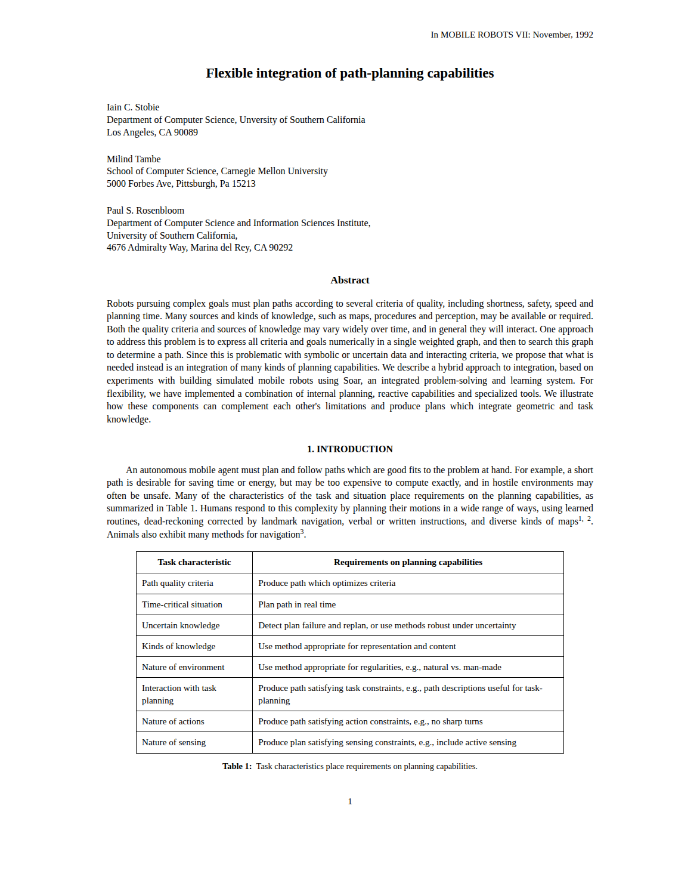In MOBILE ROBOTS VII: November, 1992
Flexible integration of path-planning capabilities
Iain C. Stobie Department of Computer Science, Unversity of Southern California
Los Angeles, CA 90089
Milind Tambe School of Computer Science, Carnegie Mellon University
5000 Forbes Ave, Pittsburgh, Pa 15213
Paul S. Rosenbloom Department of Computer Science and Information Sciences Institute,
University of Southern California,
4676 Admiralty Way, Marina del Rey, CA 90292
Abstract
Robots pursuing complex goals must plan paths according to several criteria of quality, including shortness, safety, speed and planning time. Many sources and kinds of knowledge, such as maps, procedures and perception, may be available or required. Both the quality criteria and sources of knowledge may vary widely over time, and in general they will interact. One approach to address this problem is to express all criteria and goals numerically in a single weighted graph, and then to search this graph to determine a path. Since this is problematic with symbolic or uncertain data and interacting criteria, we propose that what is needed instead is an integration of many kinds of planning capabilities. We describe a hybrid approach to integration, based on experiments with building simulated mobile robots using Soar, an integrated problem-solving and learning system. For flexibility, we have implemented a combination of internal planning, reactive capabilities and specialized tools. We illustrate how these components can complement each other's limitations and produce plans which integrate geometric and task knowledge.
1. INTRODUCTION
An autonomous mobile agent must plan and follow paths which are good fits to the problem at hand. For example, a short path is desirable for saving time or energy, but may be too expensive to compute exactly, and in hostile environments may often be unsafe. Many of the characteristics of the task and situation place requirements on the planning capabilities, as summarized in Table 1. Humans respond to this complexity by planning their motions in a wide range of ways, using learned routines, dead-reckoning corrected by landmark navigation, verbal or written instructions, and diverse kinds of maps1, 2. Animals also exhibit many methods for navigation3.
Table 1: Task characteristics place requirements on planning capabilities.
| Task characteristic | Requirements on planning capabilities |
| --- | --- |
| Path quality criteria | Produce path which optimizes criteria |
| Time-critical situation | Plan path in real time |
| Uncertain knowledge | Detect plan failure and replan, or use methods robust under uncertainty |
| Kinds of knowledge | Use method appropriate for representation and content |
| Nature of environment | Use method appropriate for regularities, e.g., natural vs. man-made |
| Interaction with task planning | Produce path satisfying task constraints, e.g., path descriptions useful for task-planning |
| Nature of actions | Produce path satisfying action constraints, e.g., no sharp turns |
| Nature of sensing | Produce plan satisfying sensing constraints, e.g., include active sensing |
1